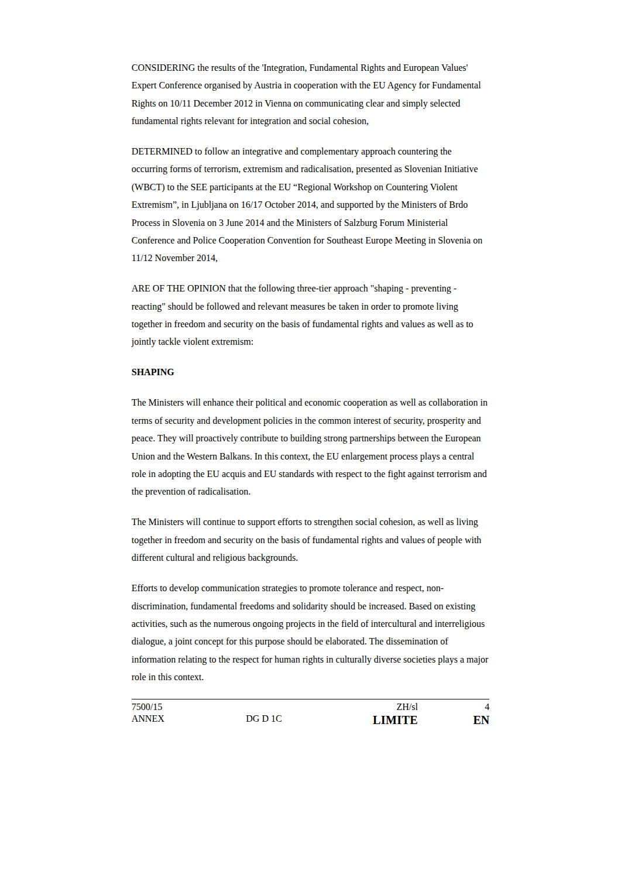CONSIDERING the results of the 'Integration, Fundamental Rights and European Values' Expert Conference organised by Austria in cooperation with the EU Agency for Fundamental Rights on 10/11 December 2012 in Vienna on communicating clear and simply selected fundamental rights relevant for integration and social cohesion,
DETERMINED to follow an integrative and complementary approach countering the occurring forms of terrorism, extremism and radicalisation, presented as Slovenian Initiative (WBCT) to the SEE participants at the EU “Regional Workshop on Countering Violent Extremism”, in Ljubljana on 16/17 October 2014, and supported by the Ministers of Brdo Process in Slovenia on 3 June 2014 and the Ministers of Salzburg Forum Ministerial Conference and Police Cooperation Convention for Southeast Europe Meeting in Slovenia on 11/12 November 2014,
ARE OF THE OPINION that the following three-tier approach "shaping - preventing - reacting" should be followed and relevant measures be taken in order to promote living together in freedom and security on the basis of fundamental rights and values as well as to jointly tackle violent extremism:
SHAPING
The Ministers will enhance their political and economic cooperation as well as collaboration in terms of security and development policies in the common interest of security, prosperity and peace. They will proactively contribute to building strong partnerships between the European Union and the Western Balkans. In this context, the EU enlargement process plays a central role in adopting the EU acquis and EU standards with respect to the fight against terrorism and the prevention of radicalisation.
The Ministers will continue to support efforts to strengthen social cohesion, as well as living together in freedom and security on the basis of fundamental rights and values of people with different cultural and religious backgrounds.
Efforts to develop communication strategies to promote tolerance and respect, non-discrimination, fundamental freedoms and solidarity should be increased. Based on existing activities, such as the numerous ongoing projects in the field of intercultural and interreligious dialogue, a joint concept for this purpose should be elaborated. The dissemination of information relating to the respect for human rights in culturally diverse societies plays a major role in this context.
7500/15
ZH/sl
4
ANNEX
DG D 1C
LIMITE
EN